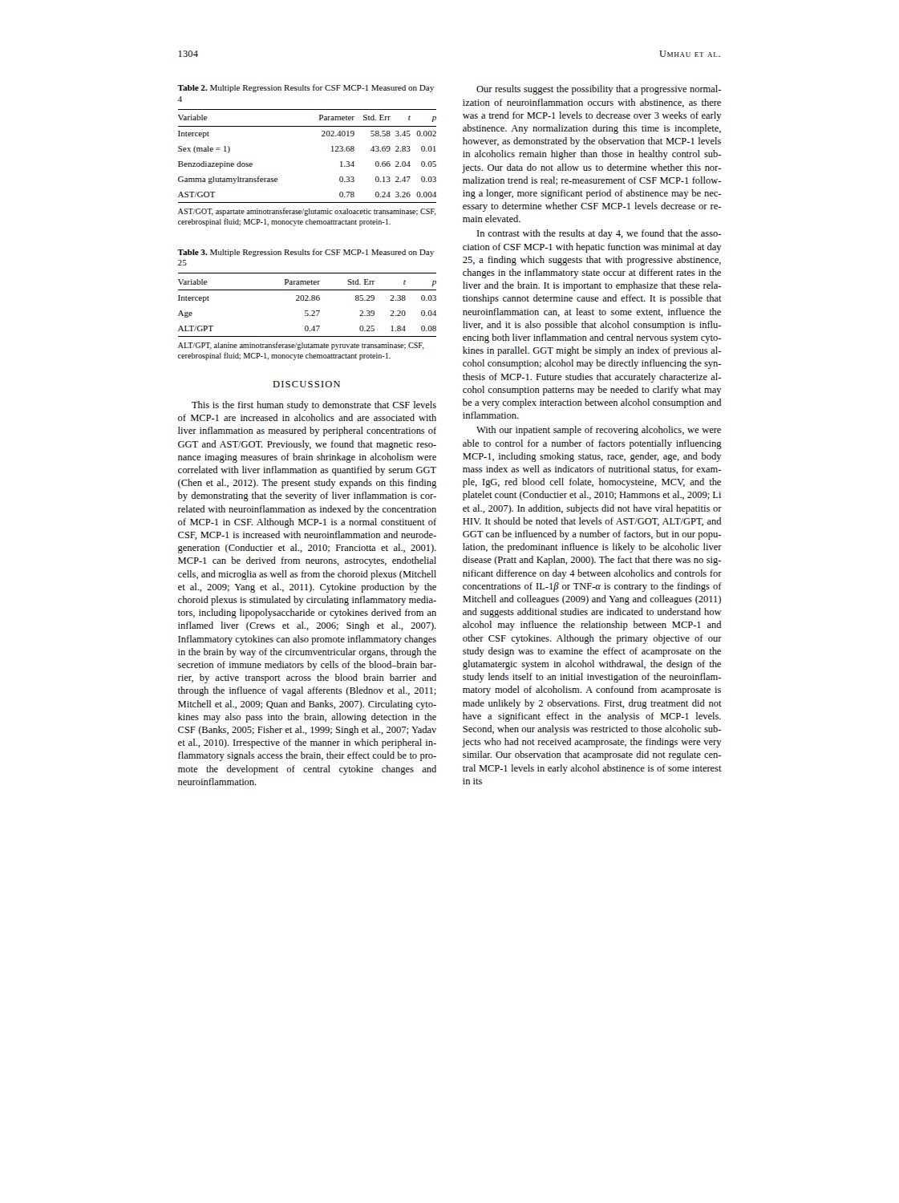1304 Umhau et al.
Table 2. Multiple Regression Results for CSF MCP-1 Measured on Day 4
| Variable | Parameter | Std. Err | t | p |
| --- | --- | --- | --- | --- |
| Intercept | 202.4019 | 58.58 | 3.45 | 0.002 |
| Sex (male = 1) | 123.68 | 43.69 | 2.83 | 0.01 |
| Benzodiazepine dose | 1.34 | 0.66 | 2.04 | 0.05 |
| Gamma glutamyltransferase | 0.33 | 0.13 | 2.47 | 0.03 |
| AST/GOT | 0.78 | 0.24 | 3.26 | 0.004 |
AST/GOT, aspartate aminotransferase/glutamic oxaloacetic transaminase; CSF, cerebrospinal fluid; MCP-1, monocyte chemoattractant protein-1.
Table 3. Multiple Regression Results for CSF MCP-1 Measured on Day 25
| Variable | Parameter | Std. Err | t | p |
| --- | --- | --- | --- | --- |
| Intercept | 202.86 | 85.29 | 2.38 | 0.03 |
| Age | 5.27 | 2.39 | 2.20 | 0.04 |
| ALT/GPT | 0.47 | 0.25 | 1.84 | 0.08 |
ALT/GPT, alanine aminotransferase/glutamate pyruvate transaminase; CSF, cerebrospinal fluid; MCP-1, monocyte chemoattractant protein-1.
Discussion
This is the first human study to demonstrate that CSF levels of MCP-1 are increased in alcoholics and are associated with liver inflammation as measured by peripheral concentrations of GGT and AST/GOT. Previously, we found that magnetic resonance imaging measures of brain shrinkage in alcoholism were correlated with liver inflammation as quantified by serum GGT (Chen et al., 2012). The present study expands on this finding by demonstrating that the severity of liver inflammation is correlated with neuroinflammation as indexed by the concentration of MCP-1 in CSF. Although MCP-1 is a normal constituent of CSF, MCP-1 is increased with neuroinflammation and neurodegeneration (Conductier et al., 2010; Franciotta et al., 2001). MCP-1 can be derived from neurons, astrocytes, endothelial cells, and microglia as well as from the choroid plexus (Mitchell et al., 2009; Yang et al., 2011). Cytokine production by the choroid plexus is stimulated by circulating inflammatory mediators, including lipopolysaccharide or cytokines derived from an inflamed liver (Crews et al., 2006; Singh et al., 2007). Inflammatory cytokines can also promote inflammatory changes in the brain by way of the circumventricular organs, through the secretion of immune mediators by cells of the blood–brain barrier, by active transport across the blood brain barrier and through the influence of vagal afferents (Blednov et al., 2011; Mitchell et al., 2009; Quan and Banks, 2007). Circulating cytokines may also pass into the brain, allowing detection in the CSF (Banks, 2005; Fisher et al., 1999; Singh et al., 2007; Yadav et al., 2010). Irrespective of the manner in which peripheral inflammatory signals access the brain, their effect could be to promote the development of central cytokine changes and neuroinflammation.
Our results suggest the possibility that a progressive normalization of neuroinflammation occurs with abstinence, as there was a trend for MCP-1 levels to decrease over 3 weeks of early abstinence. Any normalization during this time is incomplete, however, as demonstrated by the observation that MCP-1 levels in alcoholics remain higher than those in healthy control subjects. Our data do not allow us to determine whether this normalization trend is real; re-measurement of CSF MCP-1 following a longer, more significant period of abstinence may be necessary to determine whether CSF MCP-1 levels decrease or remain elevated.
In contrast with the results at day 4, we found that the association of CSF MCP-1 with hepatic function was minimal at day 25, a finding which suggests that with progressive abstinence, changes in the inflammatory state occur at different rates in the liver and the brain. It is important to emphasize that these relationships cannot determine cause and effect. It is possible that neuroinflammation can, at least to some extent, influence the liver, and it is also possible that alcohol consumption is influencing both liver inflammation and central nervous system cytokines in parallel. GGT might be simply an index of previous alcohol consumption; alcohol may be directly influencing the synthesis of MCP-1. Future studies that accurately characterize alcohol consumption patterns may be needed to clarify what may be a very complex interaction between alcohol consumption and inflammation.
With our inpatient sample of recovering alcoholics, we were able to control for a number of factors potentially influencing MCP-1, including smoking status, race, gender, age, and body mass index as well as indicators of nutritional status, for example, IgG, red blood cell folate, homocysteine, MCV, and the platelet count (Conductier et al., 2010; Hammons et al., 2009; Li et al., 2007). In addition, subjects did not have viral hepatitis or HIV. It should be noted that levels of AST/GOT, ALT/GPT, and GGT can be influenced by a number of factors, but in our population, the predominant influence is likely to be alcoholic liver disease (Pratt and Kaplan, 2000). The fact that there was no significant difference on day 4 between alcoholics and controls for concentrations of IL-1β or TNF-α is contrary to the findings of Mitchell and colleagues (2009) and Yang and colleagues (2011) and suggests additional studies are indicated to understand how alcohol may influence the relationship between MCP-1 and other CSF cytokines. Although the primary objective of our study design was to examine the effect of acamprosate on the glutamatergic system in alcohol withdrawal, the design of the study lends itself to an initial investigation of the neuroinflammatory model of alcoholism. A confound from acamprosate is made unlikely by 2 observations. First, drug treatment did not have a significant effect in the analysis of MCP-1 levels. Second, when our analysis was restricted to those alcoholic subjects who had not received acamprosate, the findings were very similar. Our observation that acamprosate did not regulate central MCP-1 levels in early alcohol abstinence is of some interest in its